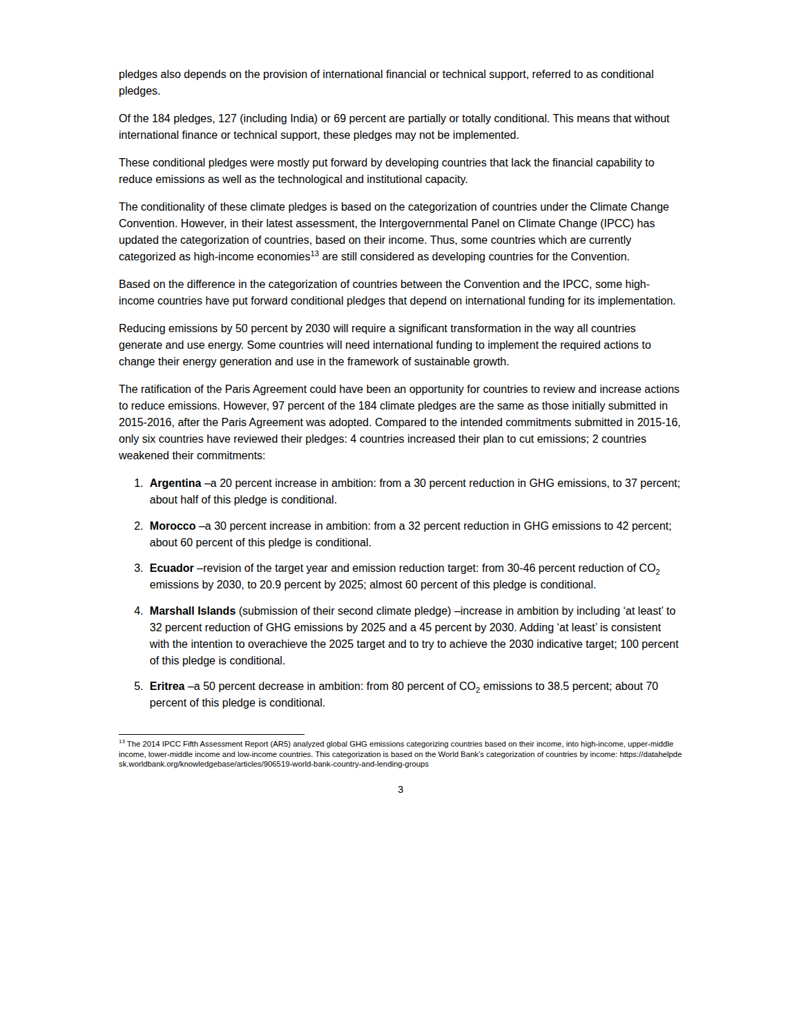pledges also depends on the provision of international financial or technical support, referred to as conditional pledges.
Of the 184 pledges, 127 (including India) or 69 percent are partially or totally conditional. This means that without international finance or technical support, these pledges may not be implemented.
These conditional pledges were mostly put forward by developing countries that lack the financial capability to reduce emissions as well as the technological and institutional capacity.
The conditionality of these climate pledges is based on the categorization of countries under the Climate Change Convention. However, in their latest assessment, the Intergovernmental Panel on Climate Change (IPCC) has updated the categorization of countries, based on their income. Thus, some countries which are currently categorized as high-income economies13 are still considered as developing countries for the Convention.
Based on the difference in the categorization of countries between the Convention and the IPCC, some high-income countries have put forward conditional pledges that depend on international funding for its implementation.
Reducing emissions by 50 percent by 2030 will require a significant transformation in the way all countries generate and use energy. Some countries will need international funding to implement the required actions to change their energy generation and use in the framework of sustainable growth.
The ratification of the Paris Agreement could have been an opportunity for countries to review and increase actions to reduce emissions. However, 97 percent of the 184 climate pledges are the same as those initially submitted in 2015-2016, after the Paris Agreement was adopted. Compared to the intended commitments submitted in 2015-16, only six countries have reviewed their pledges: 4 countries increased their plan to cut emissions; 2 countries weakened their commitments:
Argentina –a 20 percent increase in ambition: from a 30 percent reduction in GHG emissions, to 37 percent; about half of this pledge is conditional.
Morocco –a 30 percent increase in ambition: from a 32 percent reduction in GHG emissions to 42 percent; about 60 percent of this pledge is conditional.
Ecuador –revision of the target year and emission reduction target: from 30-46 percent reduction of CO2 emissions by 2030, to 20.9 percent by 2025; almost 60 percent of this pledge is conditional.
Marshall Islands (submission of their second climate pledge) –increase in ambition by including ‘at least’ to 32 percent reduction of GHG emissions by 2025 and a 45 percent by 2030. Adding ‘at least’ is consistent with the intention to overachieve the 2025 target and to try to achieve the 2030 indicative target; 100 percent of this pledge is conditional.
Eritrea –a 50 percent decrease in ambition: from 80 percent of CO2 emissions to 38.5 percent; about 70 percent of this pledge is conditional.
13 The 2014 IPCC Fifth Assessment Report (AR5) analyzed global GHG emissions categorizing countries based on their income, into high-income, upper-middle income, lower-middle income and low-income countries. This categorization is based on the World Bank’s categorization of countries by income: https://datahelpdesk.worldbank.org/knowledgebase/articles/906519-world-bank-country-and-lending-groups
3